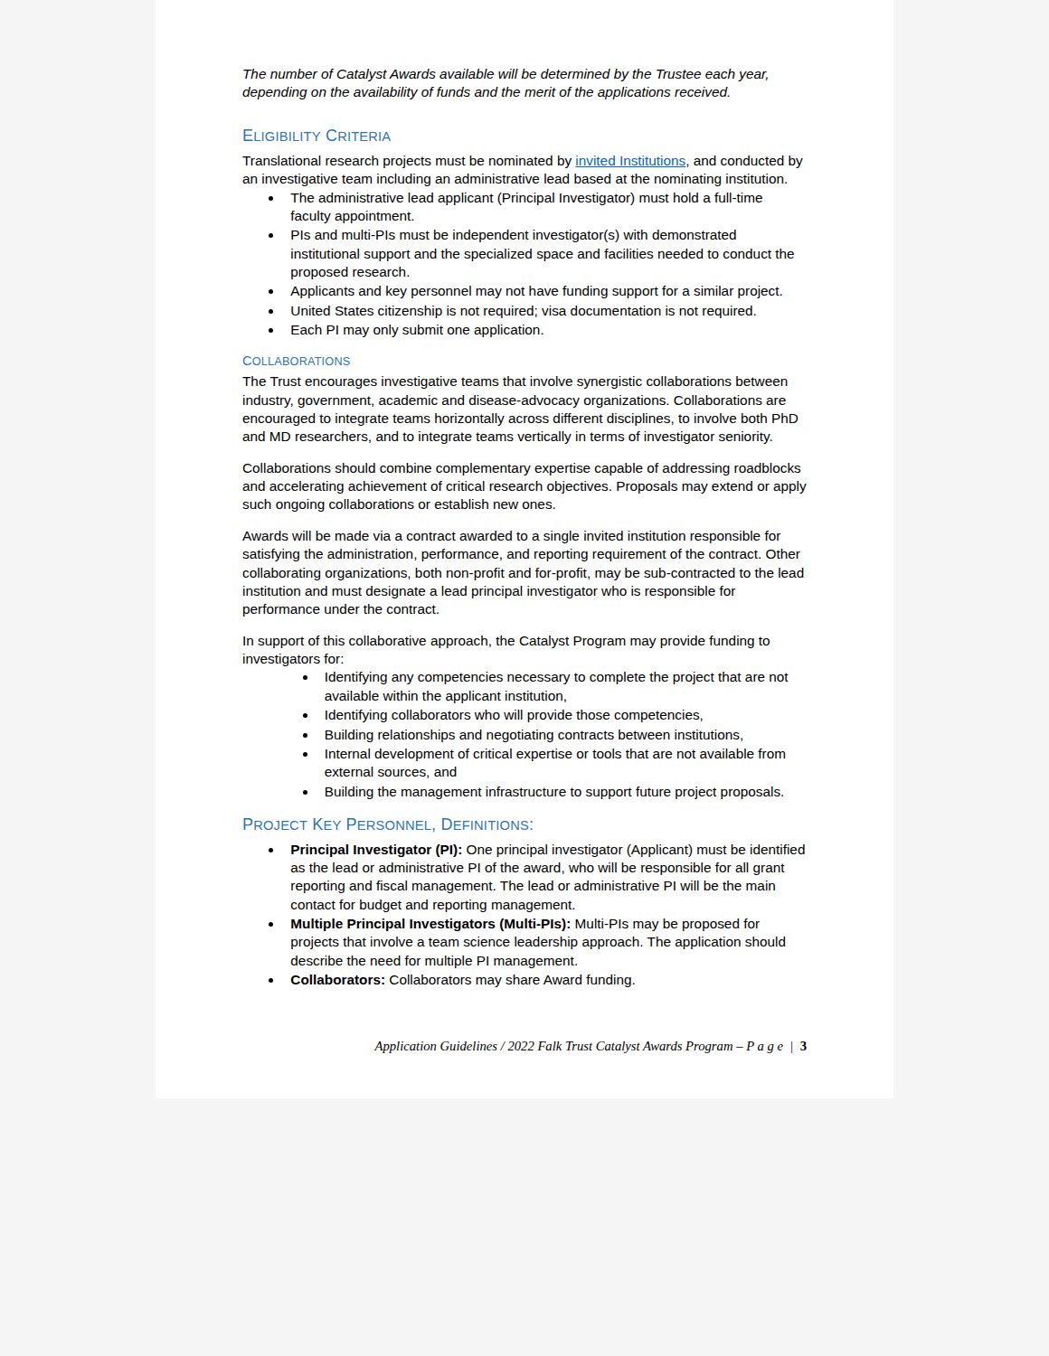The number of Catalyst Awards available will be determined by the Trustee each year, depending on the availability of funds and the merit of the applications received.
ELIGIBILITY CRITERIA
Translational research projects must be nominated by invited Institutions, and conducted by an investigative team including an administrative lead based at the nominating institution.
The administrative lead applicant (Principal Investigator) must hold a full-time faculty appointment.
PIs and multi-PIs must be independent investigator(s) with demonstrated institutional support and the specialized space and facilities needed to conduct the proposed research.
Applicants and key personnel may not have funding support for a similar project.
United States citizenship is not required; visa documentation is not required.
Each PI may only submit one application.
COLLABORATIONS
The Trust encourages investigative teams that involve synergistic collaborations between industry, government, academic and disease-advocacy organizations. Collaborations are encouraged to integrate teams horizontally across different disciplines, to involve both PhD and MD researchers, and to integrate teams vertically in terms of investigator seniority.
Collaborations should combine complementary expertise capable of addressing roadblocks and accelerating achievement of critical research objectives. Proposals may extend or apply such ongoing collaborations or establish new ones.
Awards will be made via a contract awarded to a single invited institution responsible for satisfying the administration, performance, and reporting requirement of the contract. Other collaborating organizations, both non-profit and for-profit, may be sub-contracted to the lead institution and must designate a lead principal investigator who is responsible for performance under the contract.
In support of this collaborative approach, the Catalyst Program may provide funding to investigators for:
Identifying any competencies necessary to complete the project that are not available within the applicant institution,
Identifying collaborators who will provide those competencies,
Building relationships and negotiating contracts between institutions,
Internal development of critical expertise or tools that are not available from external sources, and
Building the management infrastructure to support future project proposals.
PROJECT KEY PERSONNEL, DEFINITIONS:
Principal Investigator (PI): One principal investigator (Applicant) must be identified as the lead or administrative PI of the award, who will be responsible for all grant reporting and fiscal management. The lead or administrative PI will be the main contact for budget and reporting management.
Multiple Principal Investigators (Multi-PIs): Multi-PIs may be proposed for projects that involve a team science leadership approach. The application should describe the need for multiple PI management.
Collaborators: Collaborators may share Award funding.
Application Guidelines / 2022 Falk Trust Catalyst Awards Program – P a g e | 3